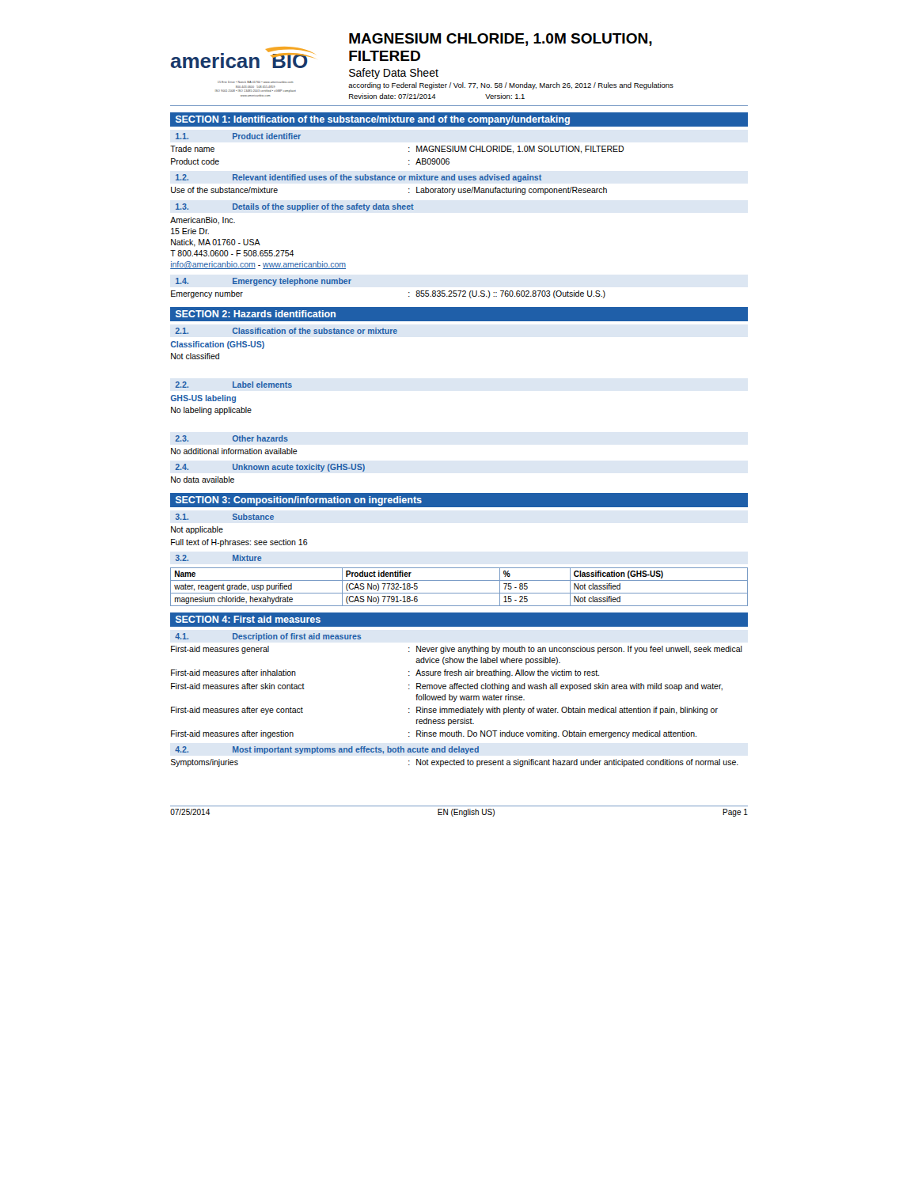american BIO
15 Erie Drive • Natick MA 01760 • www.americanbio.com
800.443.0600 508.655.4859
ISO 9001:2008 • ISO 13485:2003 certified • cGMP compliant
www.americanbio.com
MAGNESIUM CHLORIDE, 1.0M SOLUTION,
FILTERED
Safety Data Sheet
according to Federal Register / Vol. 77, No. 58 / Monday, March 26, 2012 / Rules and Regulations
Revision date: 07/21/2014 Version: 1.1
SECTION 1: Identification of the substance/mixture and of the company/undertaking
1.1. Product identifier
Trade name
:
MAGNESIUM CHLORIDE, 1.0M SOLUTION, FILTERED
Product code
:
AB09006
1.2. Relevant identified uses of the substance or mixture and uses advised against
Use of the substance/mixture
:
Laboratory use/Manufacturing component/Research
1.3. Details of the supplier of the safety data sheet
AmericanBio, Inc.
15 Erie Dr.
Natick, MA 01760 - USA
T 800.443.0600 - F 508.655.2754
info@americanbio.com - www.americanbio.com
1.4. Emergency telephone number
Emergency number
:
855.835.2572 (U.S.) :: 760.602.8703 (Outside U.S.)
SECTION 2: Hazards identification
2.1. Classification of the substance or mixture
Classification (GHS-US)
Not classified
2.2. Label elements
GHS-US labeling
No labeling applicable
2.3. Other hazards
No additional information available
2.4. Unknown acute toxicity (GHS-US)
No data available
SECTION 3: Composition/information on ingredients
3.1. Substance
Not applicable
Full text of H-phrases: see section 16
3.2. Mixture
| Name | Product identifier | % | Classification (GHS-US) |
| --- | --- | --- | --- |
| water, reagent grade, usp purified | (CAS No) 7732-18-5 | 75 - 85 | Not classified |
| magnesium chloride, hexahydrate | (CAS No) 7791-18-6 | 15 - 25 | Not classified |
SECTION 4: First aid measures
4.1. Description of first aid measures
First-aid measures general
:
Never give anything by mouth to an unconscious person. If you feel unwell, seek medical advice (show the label where possible).
First-aid measures after inhalation
:
Assure fresh air breathing. Allow the victim to rest.
First-aid measures after skin contact
:
Remove affected clothing and wash all exposed skin area with mild soap and water, followed by warm water rinse.
First-aid measures after eye contact
:
Rinse immediately with plenty of water. Obtain medical attention if pain, blinking or redness persist.
First-aid measures after ingestion
:
Rinse mouth. Do NOT induce vomiting. Obtain emergency medical attention.
4.2. Most important symptoms and effects, both acute and delayed
Symptoms/injuries
:
Not expected to present a significant hazard under anticipated conditions of normal use.
07/25/2014 EN (English US) Page 1